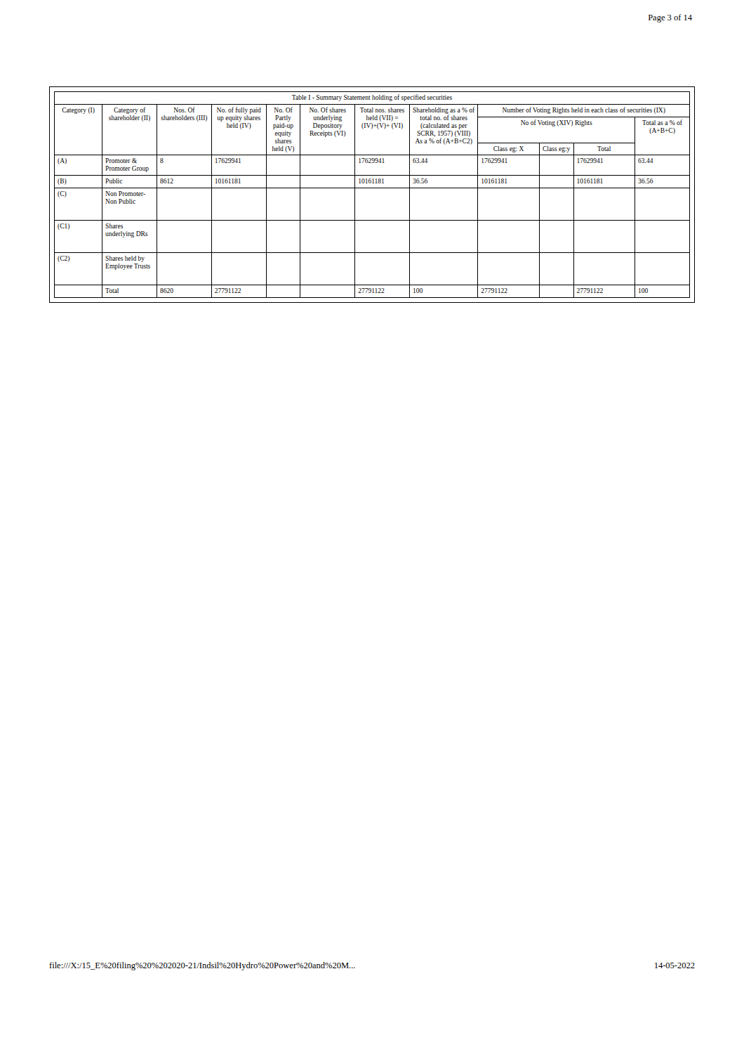Page 3 of 14
| Table I - Summary Statement holding of specified securities |
| Category (I) | Category of shareholder (II) | Nos. Of shareholders (III) | No. of fully paid up equity shares held (IV) | No. Of Partly paid-up equity shares held (V) | No. Of shares underlying Depository Receipts (VI) | Total nos. shares held (VII) = (IV)+(V)+ (VI) | Shareholding as a % of total no. of shares (calculated as per SCRR, 1957) (VIII) As a % of (A+B+C2) | Number of Voting Rights held in each class of securities (IX) |
| No of Voting (XIV) Rights | Total as a % of (A+B+C) |
| Class eg: X | Class eg:y | Total |
| (A) | Promoter & Promoter Group | 8 | 17629941 | | | 17629941 | 63.44 | 17629941 | | 17629941 | 63.44 |
| (B) | Public | 8612 | 10161181 | | | 10161181 | 36.56 | 10161181 | | 10161181 | 36.56 |
| (C) | Non Promoter- Non Public | | | | | | | | | | |
| (C1) | Shares underlying DRs | | | | | | | | | | |
| (C2) | Shares held by Employee Trusts | | | | | | | | | | |
| | Total | 8620 | 27791122 | | | 27791122 | 100 | 27791122 | | 27791122 | 100 |
file:///X:/15_E%20filing%20%202020-21/Indsil%20Hydro%20Power%20and%20M... 14-05-2022